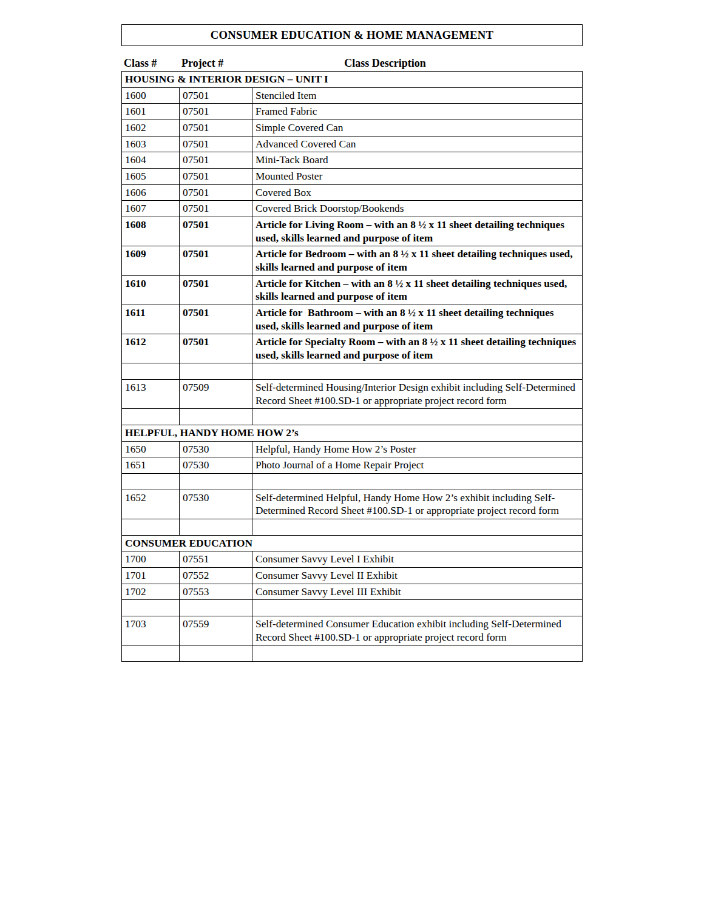CONSUMER EDUCATION & HOME MANAGEMENT
Class #
Project #
Class Description
| HOUSING & INTERIOR DESIGN – UNIT I |
| 1600 | 07501 | Stenciled Item |
| 1601 | 07501 | Framed Fabric |
| 1602 | 07501 | Simple Covered Can |
| 1603 | 07501 | Advanced Covered Can |
| 1604 | 07501 | Mini-Tack Board |
| 1605 | 07501 | Mounted Poster |
| 1606 | 07501 | Covered Box |
| 1607 | 07501 | Covered Brick Doorstop/Bookends |
| 1608 | 07501 | Article for Living Room – with an 8 ½ x 11 sheet detailing techniques used, skills learned and purpose of item |
| 1609 | 07501 | Article for Bedroom – with an 8 ½ x 11 sheet detailing techniques used, skills learned and purpose of item |
| 1610 | 07501 | Article for Kitchen – with an 8 ½ x 11 sheet detailing techniques used, skills learned and purpose of item |
| 1611 | 07501 | Article for Bathroom – with an 8 ½ x 11 sheet detailing techniques used, skills learned and purpose of item |
| 1612 | 07501 | Article for Specialty Room – with an 8 ½ x 11 sheet detailing techniques used, skills learned and purpose of item |
| 1613 | 07509 | Self-determined Housing/Interior Design exhibit including Self-Determined Record Sheet #100.SD-1 or appropriate project record form |
| HELPFUL, HANDY HOME HOW 2’s |
| 1650 | 07530 | Helpful, Handy Home How 2’s Poster |
| 1651 | 07530 | Photo Journal of a Home Repair Project |
| 1652 | 07530 | Self-determined Helpful, Handy Home How 2’s exhibit including Self-Determined Record Sheet #100.SD-1 or appropriate project record form |
| CONSUMER EDUCATION |
| 1700 | 07551 | Consumer Savvy Level I Exhibit |
| 1701 | 07552 | Consumer Savvy Level II Exhibit |
| 1702 | 07553 | Consumer Savvy Level III Exhibit |
| 1703 | 07559 | Self-determined Consumer Education exhibit including Self-Determined Record Sheet #100.SD-1 or appropriate project record form |